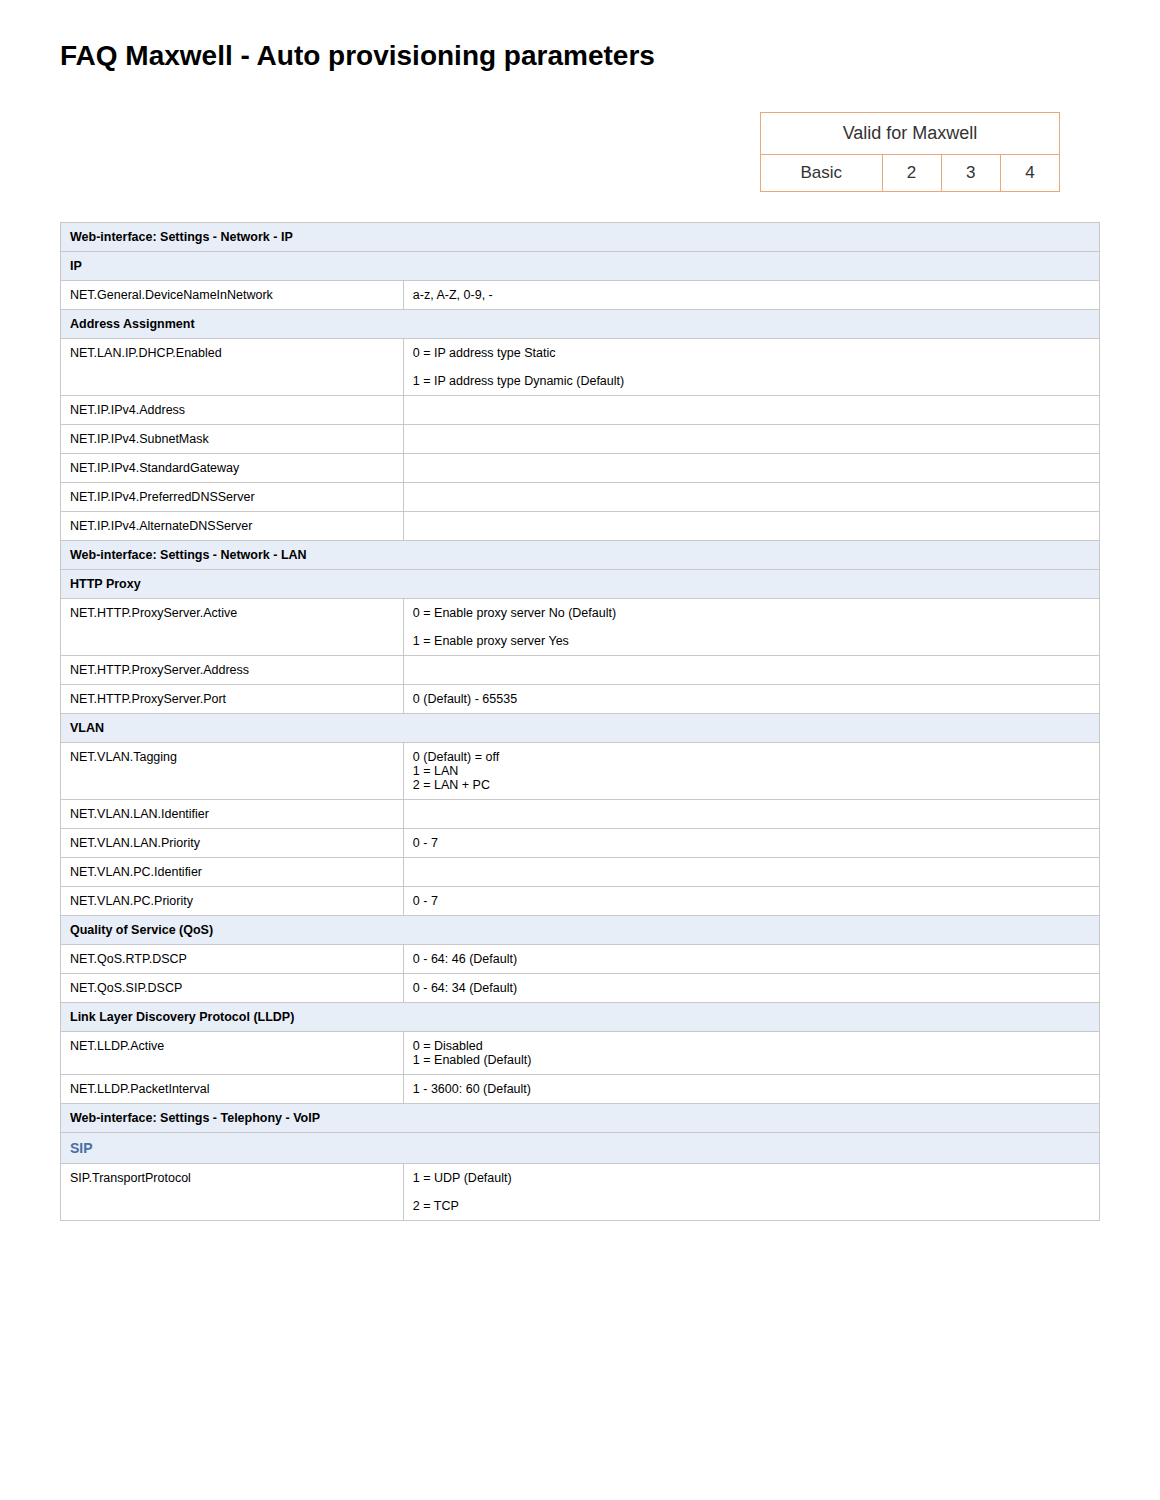FAQ Maxwell - Auto provisioning parameters
| Valid for Maxwell |
| Basic | 2 | 3 | 4 |
| Web-interface: Settings - Network - IP |
| IP |
| NET.General.DeviceNameInNetwork | a-z, A-Z, 0-9, - |
| Address Assignment |
| NET.LAN.IP.DHCP.Enabled | 0 = IP address type Static 1 = IP address type Dynamic (Default) |
| NET.IP.IPv4.Address | |
| NET.IP.IPv4.SubnetMask | |
| NET.IP.IPv4.StandardGateway | |
| NET.IP.IPv4.PreferredDNSServer | |
| NET.IP.IPv4.AlternateDNSServer | |
| Web-interface: Settings - Network - LAN |
| HTTP Proxy |
| NET.HTTP.ProxyServer.Active | 0 = Enable proxy server No (Default) 1 = Enable proxy server Yes |
| NET.HTTP.ProxyServer.Address | |
| NET.HTTP.ProxyServer.Port | 0 (Default) - 65535 |
| VLAN |
| NET.VLAN.Tagging | 0 (Default) = off 1 = LAN 2 = LAN + PC |
| NET.VLAN.LAN.Identifier | |
| NET.VLAN.LAN.Priority | 0 - 7 |
| NET.VLAN.PC.Identifier | |
| NET.VLAN.PC.Priority | 0 - 7 |
| Quality of Service (QoS) |
| NET.QoS.RTP.DSCP | 0 - 64: 46 (Default) |
| NET.QoS.SIP.DSCP | 0 - 64: 34 (Default) |
| Link Layer Discovery Protocol (LLDP) |
| NET.LLDP.Active | 0 = Disabled 1 = Enabled (Default) |
| NET.LLDP.PacketInterval | 1 - 3600: 60 (Default) |
| Web-interface: Settings - Telephony - VoIP |
| SIP |
| SIP.TransportProtocol | 1 = UDP (Default) 2 = TCP |